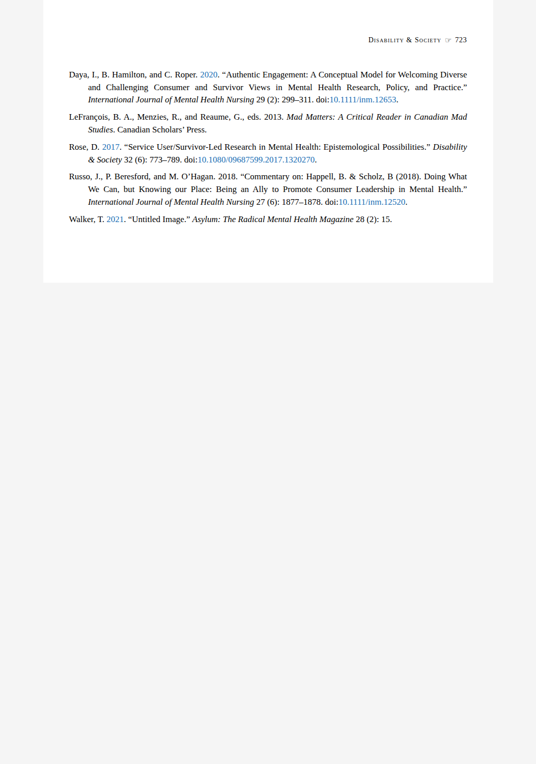Disability & Society☞723
Daya, I., B. Hamilton, and C. Roper. 2020. “Authentic Engagement: A Conceptual Model for Welcoming Diverse and Challenging Consumer and Survivor Views in Mental Health Research, Policy, and Practice.” International Journal of Mental Health Nursing 29 (2): 299–311. doi:10.1111/inm.12653.
LeFrançois, B. A., Menzies, R., and Reaume, G., eds. 2013. Mad Matters: A Critical Reader in Canadian Mad Studies. Canadian Scholars’ Press.
Rose, D. 2017. “Service User/Survivor-Led Research in Mental Health: Epistemological Possibilities.” Disability & Society 32 (6): 773–789. doi:10.1080/09687599.2017.1320270.
Russo, J., P. Beresford, and M. O’Hagan. 2018. “Commentary on: Happell, B. & Scholz, B (2018). Doing What We Can, but Knowing our Place: Being an Ally to Promote Consumer Leadership in Mental Health.” International Journal of Mental Health Nursing 27 (6): 1877–1878. doi:10.1111/inm.12520.
Walker, T. 2021. “Untitled Image.” Asylum: The Radical Mental Health Magazine 28 (2): 15.